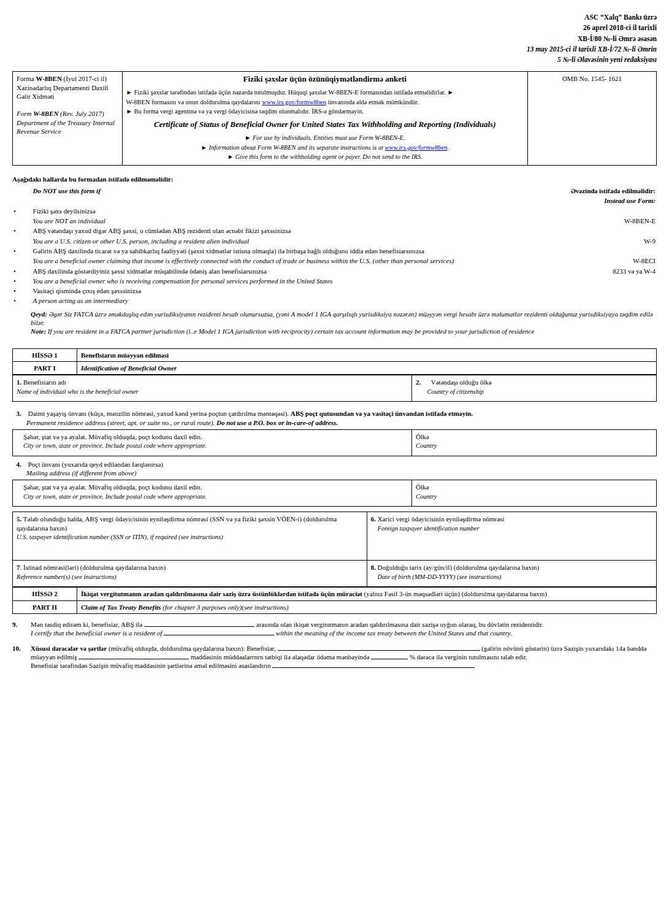ASC “Xalq” Bankı üzrə
26 aprel 2018-ci il tarixli
XB-İ/80 №-li Əmrə əsasən
13 may 2015-ci il tarixli XB-İ/72 №-li Əmrin
5 №-li Əlavəsinin yeni redaksiyası
| Forma W-8BEN (İyul 2017-ci il) Xəzinədarlıq Departamenti Daxili Gəlir Xidməti Form W-8BEN (Rev. July 2017) Department of the Treasury Internal Revenue Service | Fiziki şəxslər üçün özünüqiymətləndirmə anketi ► Fiziki şəxslər tərəfindən istifadə üçün nəzərdə tutulmuşdur. Hüquqi şəxslər W-8BEN-E formasından istifadə etməlidirlər. ► W-8BEN formasını və onun doldurulma qaydalarını www.irs.gov/formw8ben ünvanında əldə etmək mümkündür. ► Bu forma vergi agentinə və ya vergi ödəyicisinə təqdim olunmalıdır. İRS-ə göndərməyin. Certificate of Status of Beneficial Owner for United States Tax Withholding and Reporting (Individuals) ► For use by individuals. Entities must use Form W-8BEN-E. ► Information about Form W-8BEN and its separate instructions is at www.irs.gov/formw8ben . ► Give this form to the withholding agent or payer. Do not send to the IRS. | OMB No. 1545- 1621 |
Aşağıdakı hallarda bu formadan istifadə edilməməlidir:
| | Do NOT use this form if | Əvəzində istifadə edilməlidir: |
| | | Instead use Form: |
| • | Fiziki şəxs deyilsinizsə | |
| | You are NOT an individual | W-8BEN-E |
| • | ABŞ vətəndaşı yaxud digər ABŞ şəxsi, o cümlədən ABŞ rezidenti olan əcnəbi fikizi şəxssinizsə | |
| | You are a U.S. citizen or other U.S. person, including a resident alien individual | W-9 |
| • | Gəlirin ABŞ daxilində ticarət və ya sahibkarlıq fəaliyyəti (şəxsi xidmətlər istisna olmaqla) ilə birbaşa bağlı olduğunu iddia edən benefisiarsınızsa | |
| | You are a beneficial owner claiming that income is effectively connected with the conduct of trade or business within the U.S. (other than personal services) | W-8ECI |
| • | ABŞ daxilində göstərdiyiniz şəxsi xidmətlər müqabilində ödəniş alan benefisiarsınızsa | 8233 və ya W-4 |
| • | You are a beneficial owner who is receiving compensation for personal services performed in the United States | |
| • | Vasitəçi qismində çıxış edən şəxssinizsə | |
| • | A person acting as an intermediary | |
Qeyd: Əgər Siz FATCA üzrə əməkdaşlıq edən yurisdiksiyanın rezidenti hesab olunursuzsa, (yəni A model 1 IGA qarşılıqlı yurisdiksiya nəzərən) müəyyən vergi hesabı üzrə məlumatlar rezidenti olduğunuz yurisdiksiyaya təqdim edilə bilər.
Note: If you are resident in a FATCA partner jurisdiction (i..e Model 1 IGA jurisdiction with reciprocity) certain tax account information may be provided to your jurisdiction of residence
| HİSSƏ 1 | Beneflsiarın müəyyən edilməsi |
| PART I | Identification of Beneficial Owner |
| 1. Benefisiarın adı Name of individual who is the beneficial owner | 2. Vətəndaşı olduğu ölkə Country of citizenship |
| 3. Daimi yaşayış ünvanı (küçə, mənzilin nömrəsi, yaxud kənd yerinə poçtun çatdırılma məntəqəsi). ABŞ poçt qutusundan və ya vasitəçi ünvandan istifadə etməyin. Permanent residence address (street, apt. or suite no., or rural route). Do not use a P.O. box or in-care-of address. |
| Şəhər, ştat və ya əyalət. Müvafiq olduqda, poçt kodunu daxil edin. City or town, state or province. Include postal code where appropriate. | Ölkə Country |
| 4. Poçt ünvanı (yuxarıda qeyd ediləndən fərqlənirsə) Mailing address (if different from above) |
| Şəhər, ştat və ya əyalət. Müvafiq olduqda, poçt kodunu daxil edin. City or town, state or province. Include postal code where appropriate. | Ölkə Country |
| 5. Tələb olunduğu halda, ABŞ vergi ödəyicisinin eyniləşdirmə nömrəsi (SSN və ya fiziki şəxsin VÖEN-i) (doldurulma qaydalarına baxın) U.S. taxpayer identification number (SSN or ITIN), if required (see instructions) | 6. Xarici vergi ödəyicisinin eyniləşdirmə nömrəsi Foreign taxpayer identification number |
| 7 . İstinad nömrəsi(ləri) (doldurulma qaydalarına baxın) Reference number(s) (see instructions) | 8. Doğulduğu tarix (ay/gün/il) (doldurulma qaydalarına baxın) Date of birth (MM-DD-YYYY) (see instructions) |
| HİSSƏ 2 | İkiqat vergitutmanın aradan qaldırılmasına dair saziş üzrə üstünlüklərdən istifadə üçün müraciət (yalnız Fəsil 3-ün məqsədləri üçün) (doldurulma qaydalarına baxın) |
| PART II | Claim of Tax Treaty Benefits (for chapter 3 purposes only)(see instructions) |
9.
Mən təsdiq edirəm ki, benefisiar, ABŞ ilə arasında olan ikiqat vergitutmanın aradan qaldırılmasına dair sazişə uyğun olaraq, bu dövlətin rezidentidir.
I certify that the beneficial owner is a resident of within the meaning of the income tax treaty between the United States and that country.
10.
Xüsusi dərəcələr və şərtlər (müvafiq olduqda, doldurulma qaydalarına baxın): Benefisiar, (gəlirin növünü göstərin) üzrə Sazişin yuxarıdakı 14a bənddə müəyyən edilmiş maddəsinin müddəalarrnrn tətbiqi ilə əlaqədar ödəmə mənbəyində % dərəcə ilə verginin tutulmasını tələb edir.
Benefisiar tərəfindən Sazişin müvafiq maddəsinin şərtlərinə əməl edilməsini əsaslandırın